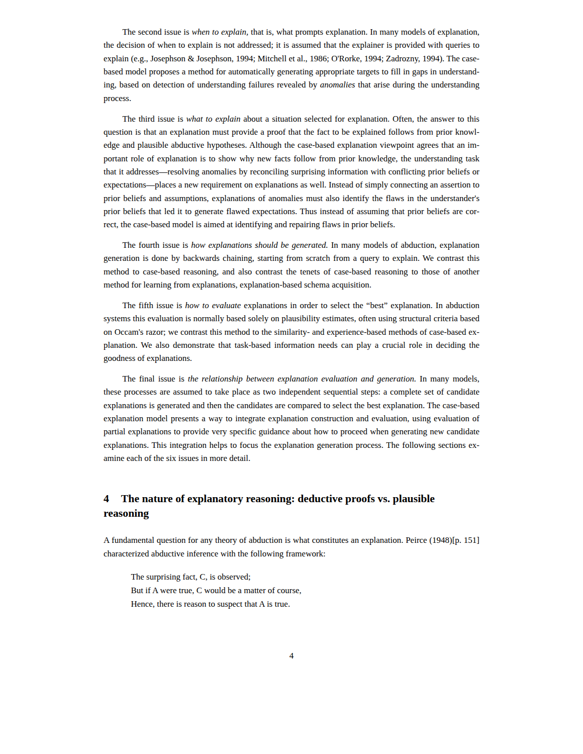The second issue is when to explain, that is, what prompts explanation. In many models of explanation, the decision of when to explain is not addressed; it is assumed that the explainer is provided with queries to explain (e.g., Josephson & Josephson, 1994; Mitchell et al., 1986; O'Rorke, 1994; Zadrozny, 1994). The case-based model proposes a method for automatically generating appropriate targets to fill in gaps in understanding, based on detection of understanding failures revealed by anomalies that arise during the understanding process.
The third issue is what to explain about a situation selected for explanation. Often, the answer to this question is that an explanation must provide a proof that the fact to be explained follows from prior knowledge and plausible abductive hypotheses. Although the case-based explanation viewpoint agrees that an important role of explanation is to show why new facts follow from prior knowledge, the understanding task that it addresses—resolving anomalies by reconciling surprising information with conflicting prior beliefs or expectations—places a new requirement on explanations as well. Instead of simply connecting an assertion to prior beliefs and assumptions, explanations of anomalies must also identify the flaws in the understander's prior beliefs that led it to generate flawed expectations. Thus instead of assuming that prior beliefs are correct, the case-based model is aimed at identifying and repairing flaws in prior beliefs.
The fourth issue is how explanations should be generated. In many models of abduction, explanation generation is done by backwards chaining, starting from scratch from a query to explain. We contrast this method to case-based reasoning, and also contrast the tenets of case-based reasoning to those of another method for learning from explanations, explanation-based schema acquisition.
The fifth issue is how to evaluate explanations in order to select the “best” explanation. In abduction systems this evaluation is normally based solely on plausibility estimates, often using structural criteria based on Occam's razor; we contrast this method to the similarity- and experience-based methods of case-based explanation. We also demonstrate that task-based information needs can play a crucial role in deciding the goodness of explanations.
The final issue is the relationship between explanation evaluation and generation. In many models, these processes are assumed to take place as two independent sequential steps: a complete set of candidate explanations is generated and then the candidates are compared to select the best explanation. The case-based explanation model presents a way to integrate explanation construction and evaluation, using evaluation of partial explanations to provide very specific guidance about how to proceed when generating new candidate explanations. This integration helps to focus the explanation generation process. The following sections examine each of the six issues in more detail.
4 The nature of explanatory reasoning: deductive proofs vs. plausible reasoning
A fundamental question for any theory of abduction is what constitutes an explanation. Peirce (1948)[p. 151] characterized abductive inference with the following framework:
The surprising fact, C, is observed;
But if A were true, C would be a matter of course,
Hence, there is reason to suspect that A is true.
4